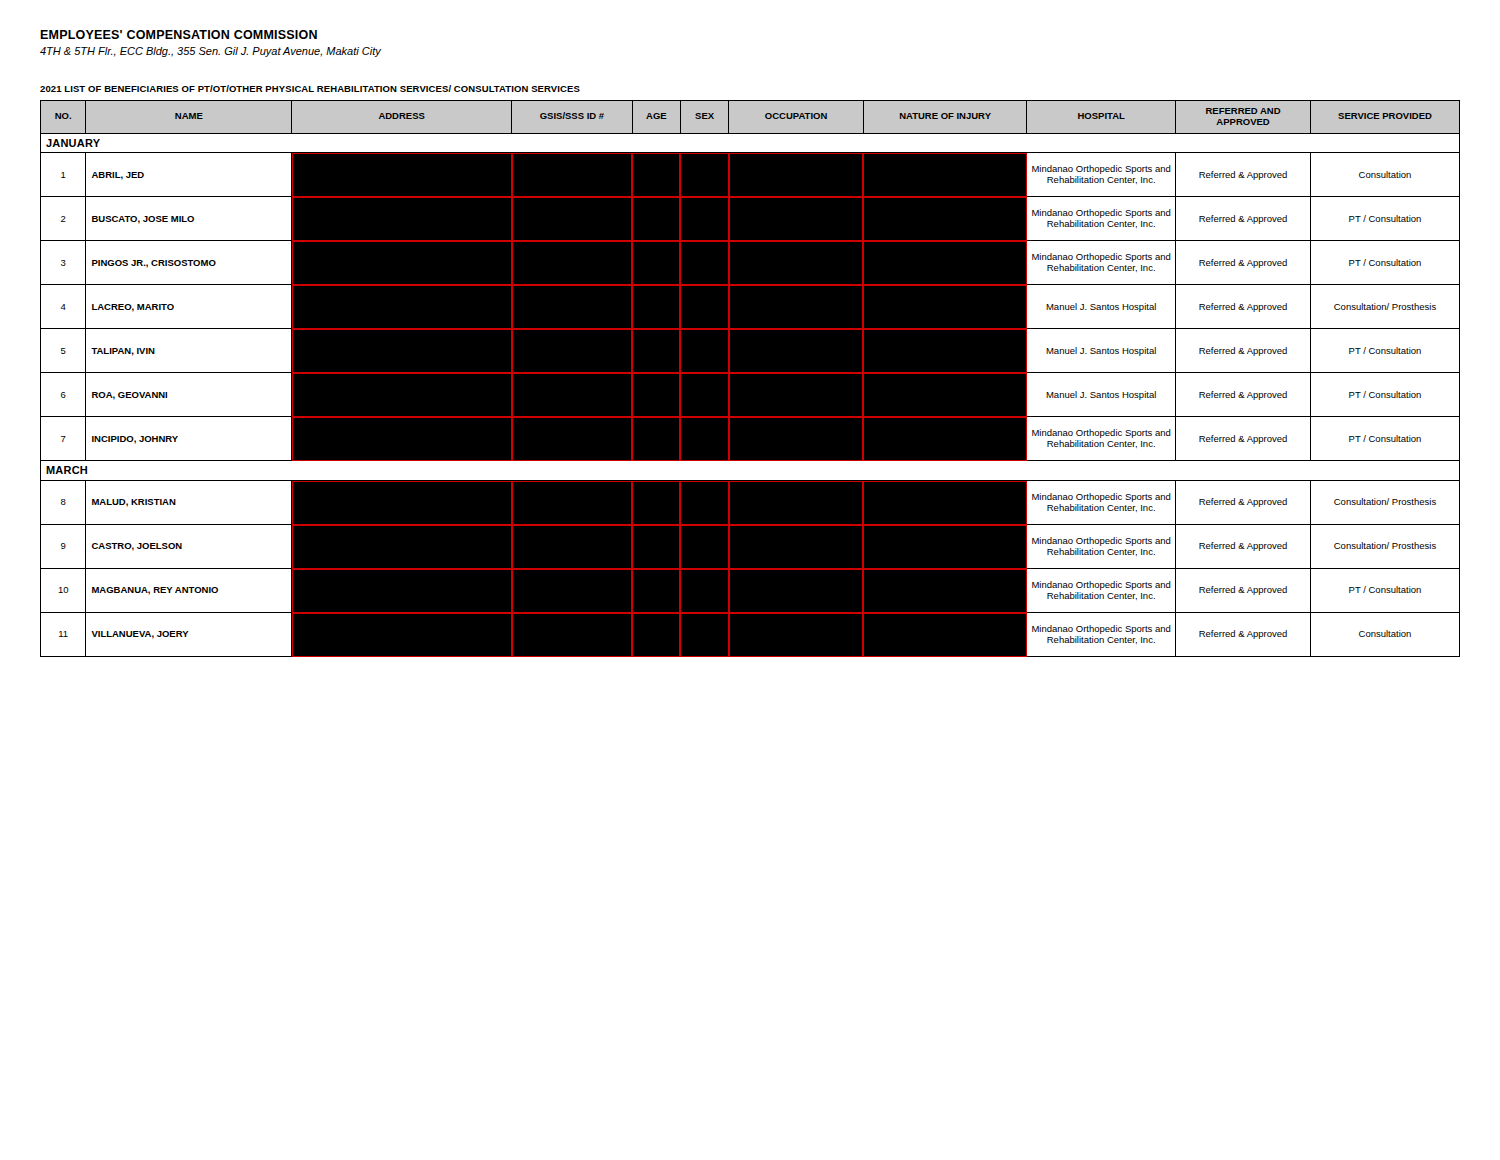EMPLOYEES' COMPENSATION COMMISSION
4TH & 5TH Flr., ECC Bldg., 355 Sen. Gil J. Puyat Avenue, Makati City
2021 LIST OF BENEFICIARIES OF PT/OT/OTHER PHYSICAL REHABILITATION SERVICES/ CONSULTATION SERVICES
| NO. | NAME | ADDRESS | GSIS/SSS ID # | AGE | SEX | OCCUPATION | NATURE OF INJURY | HOSPITAL | REFERRED AND APPROVED | SERVICE PROVIDED |
| --- | --- | --- | --- | --- | --- | --- | --- | --- | --- | --- |
| JANUARY |
| 1 | ABRIL, JED | redacted | redacted | 00 | M | redacted | redacted | Mindanao Orthopedic Sports and Rehabilitation Center, Inc. | Referred & Approved | Consultation |
| 2 | BUSCATO, JOSE MILO | redacted | redacted | 00 | M | redacted | redacted | Mindanao Orthopedic Sports and Rehabilitation Center, Inc. | Referred & Approved | PT / Consultation |
| 3 | PINGOS JR., CRISOSTOMO | redacted | redacted | 00 | M | redacted | redacted | Mindanao Orthopedic Sports and Rehabilitation Center, Inc. | Referred & Approved | PT / Consultation |
| 4 | LACREO, MARITO | redacted | redacted | 00 | M | redacted | redacted | Manuel J. Santos Hospital | Referred & Approved | Consultation/ Prosthesis |
| 5 | TALIPAN, IVIN | redacted | redacted | 00 | M | redacted | redacted | Manuel J. Santos Hospital | Referred & Approved | PT / Consultation |
| 6 | ROA, GEOVANNI | redacted | redacted | 00 | M | redacted | redacted | Manuel J. Santos Hospital | Referred & Approved | PT / Consultation |
| 7 | INCIPIDO, JOHNRY | redacted | redacted | 00 | M | redacted | redacted | Mindanao Orthopedic Sports and Rehabilitation Center, Inc. | Referred & Approved | PT / Consultation |
| MARCH |
| 8 | MALUD, KRISTIAN | redacted | redacted | 00 | M | redacted | redacted | Mindanao Orthopedic Sports and Rehabilitation Center, Inc. | Referred & Approved | Consultation/ Prosthesis |
| 9 | CASTRO, JOELSON | redacted | redacted | 00 | M | redacted | redacted | Mindanao Orthopedic Sports and Rehabilitation Center, Inc. | Referred & Approved | Consultation/ Prosthesis |
| 10 | MAGBANUA, REY ANTONIO | redacted | redacted | 00 | M | redacted | redacted | Mindanao Orthopedic Sports and Rehabilitation Center, Inc. | Referred & Approved | PT / Consultation |
| 11 | VILLANUEVA, JOERY | redacted | redacted | 00 | M | redacted | redacted | Mindanao Orthopedic Sports and Rehabilitation Center, Inc. | Referred & Approved | Consultation |